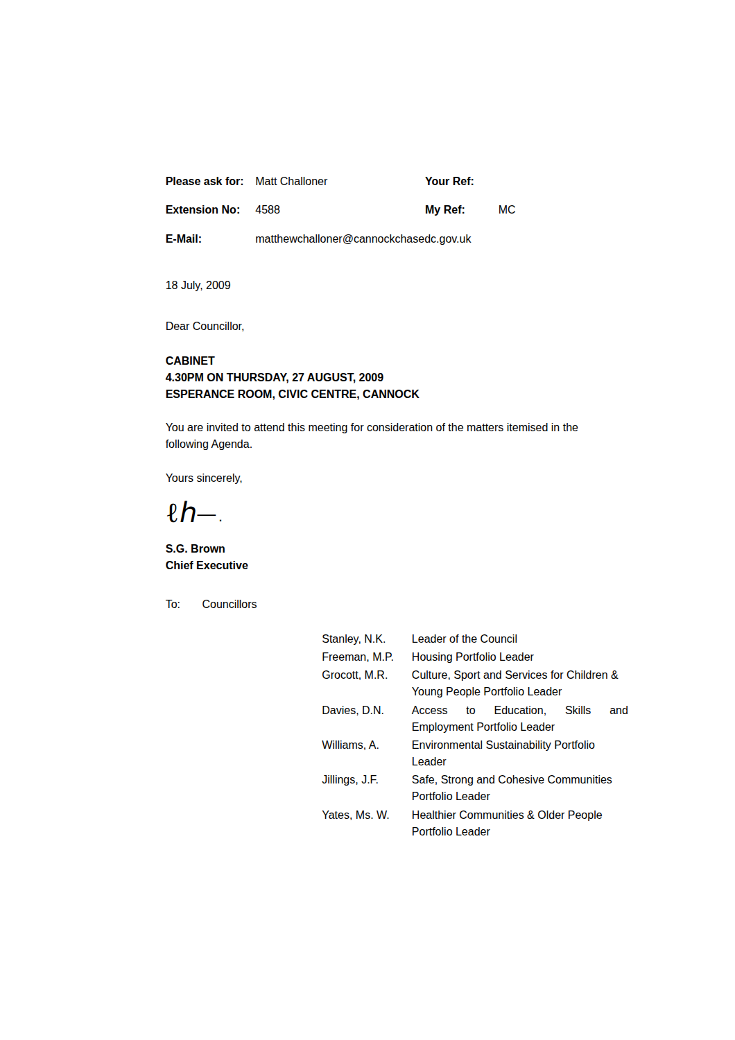| Please ask for: | Matt Challoner | Your Ref: | |
| Extension No: | 4588 | My Ref: | MC |
| E-Mail: | matthewchalloner@cannockchasedc.gov.uk |
18 July, 2009
Dear Councillor,
CABINET
4.30PM ON THURSDAY, 27 AUGUST, 2009
ESPERANCE ROOM, CIVIC CENTRE, CANNOCK
You are invited to attend this meeting for consideration of the matters itemised in the following Agenda.
Yours sincerely,
ℓℎ—.
S.G. Brown
Chief Executive
To: Councillors
| Stanley, N.K. | Leader of the Council |
| Freeman, M.P. | Housing Portfolio Leader |
| Grocott, M.R. | Culture, Sport and Services for Children & Young People Portfolio Leader |
| Davies, D.N. | Access to Education, Skills and Employment Portfolio Leader |
| Williams, A. | Environmental Sustainability Portfolio Leader |
| Jillings, J.F. | Safe, Strong and Cohesive Communities Portfolio Leader |
| Yates, Ms. W. | Healthier Communities & Older People Portfolio Leader |